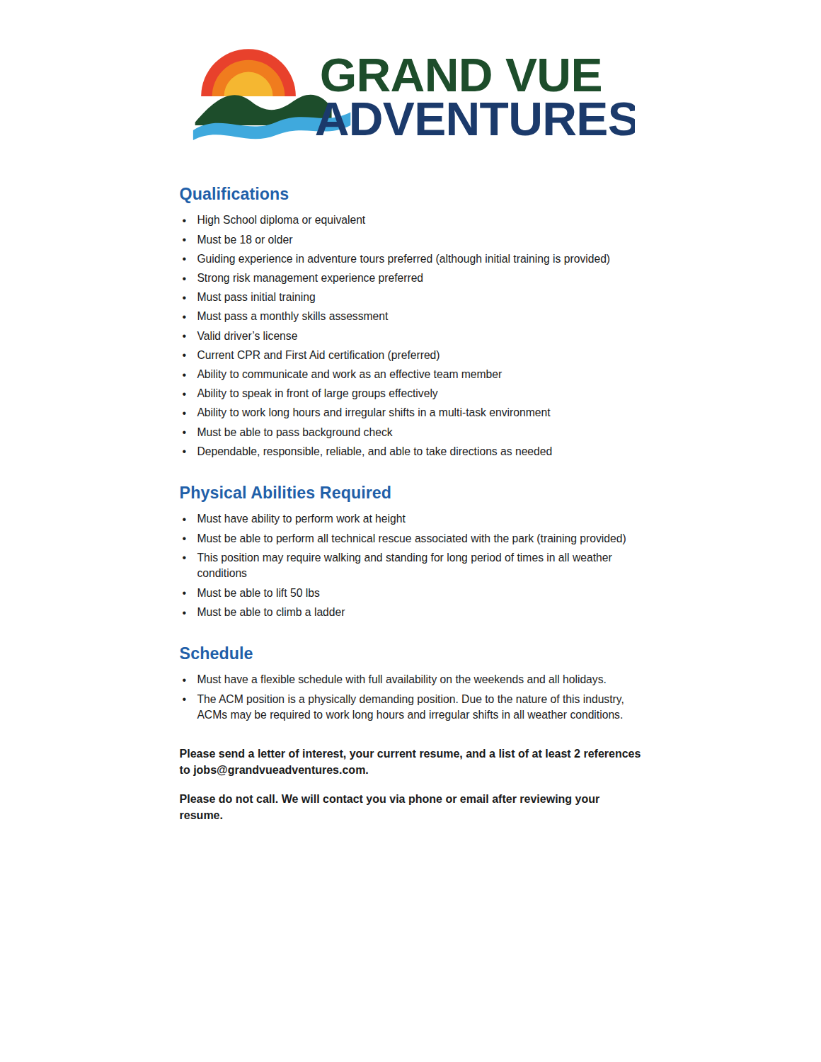GRAND VUE ADVENTURES
Qualifications
High School diploma or equivalent
Must be 18 or older
Guiding experience in adventure tours preferred (although initial training is provided)
Strong risk management experience preferred
Must pass initial training
Must pass a monthly skills assessment
Valid driver’s license
Current CPR and First Aid certification (preferred)
Ability to communicate and work as an effective team member
Ability to speak in front of large groups effectively
Ability to work long hours and irregular shifts in a multi-task environment
Must be able to pass background check
Dependable, responsible, reliable, and able to take directions as needed
Physical Abilities Required
Must have ability to perform work at height
Must be able to perform all technical rescue associated with the park (training provided)
This position may require walking and standing for long period of times in all weather conditions
Must be able to lift 50 lbs
Must be able to climb a ladder
Schedule
Must have a flexible schedule with full availability on the weekends and all holidays.
The ACM position is a physically demanding position. Due to the nature of this industry, ACMs may be required to work long hours and irregular shifts in all weather conditions.
Please send a letter of interest, your current resume, and a list of at least 2 references to jobs@grandvueadventures.com.
Please do not call. We will contact you via phone or email after reviewing your resume.